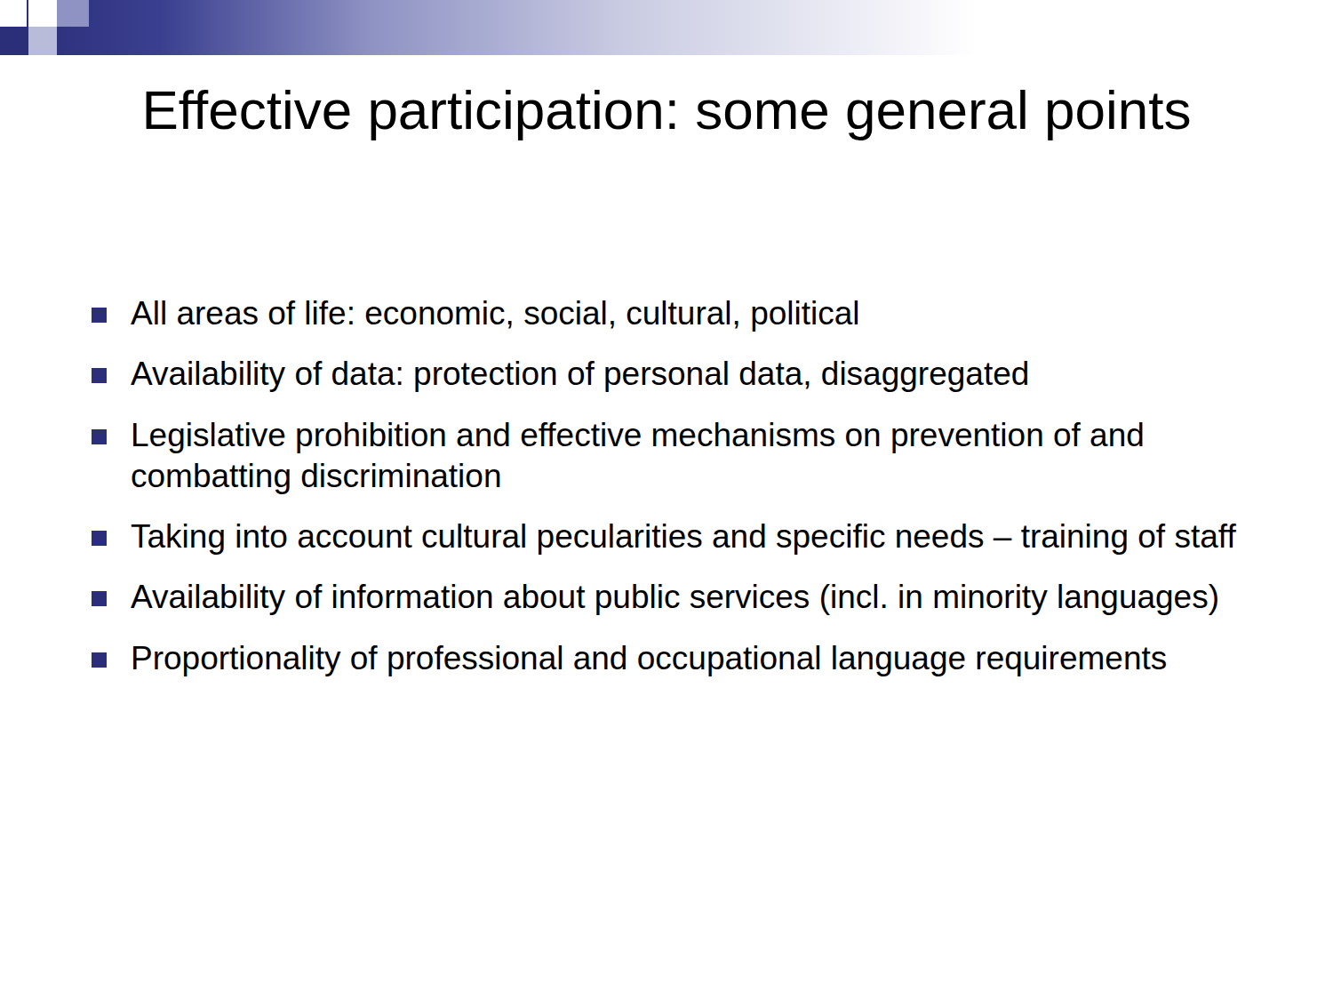Effective participation: some general points
All areas of life: economic, social, cultural, political
Availability of data: protection of personal data, disaggregated
Legislative prohibition and effective mechanisms on prevention of and combatting discrimination
Taking into account cultural pecularities and specific needs – training of staff
Availability of information about public services (incl. in minority languages)
Proportionality of professional and occupational language requirements